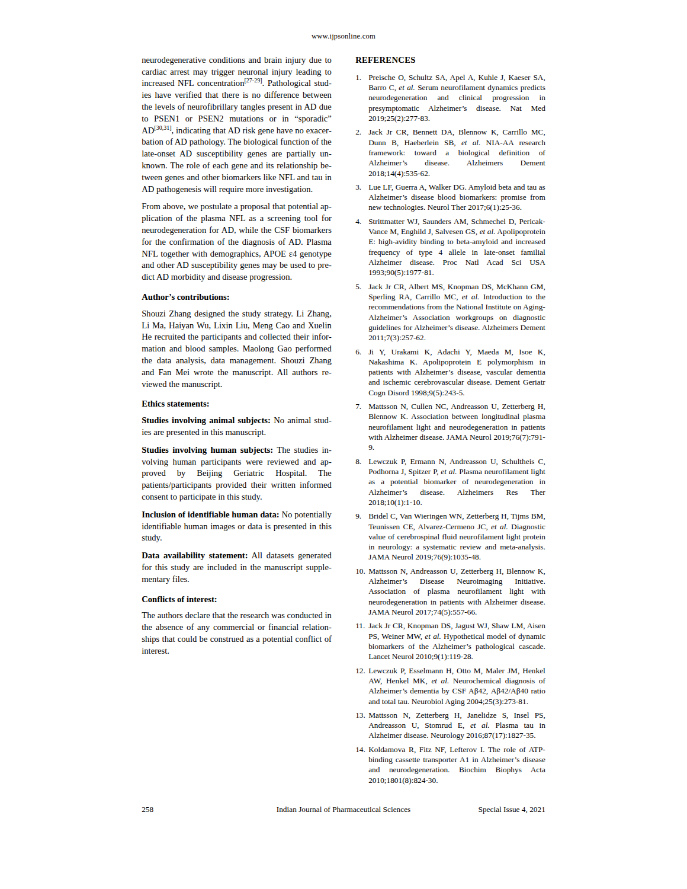www.ijpsonline.com
neurodegenerative conditions and brain injury due to cardiac arrest may trigger neuronal injury leading to increased NFL concentration[27-29]. Pathological studies have verified that there is no difference between the levels of neurofibrillary tangles present in AD due to PSEN1 or PSEN2 mutations or in “sporadic” AD[30,31], indicating that AD risk gene have no exacerbation of AD pathology. The biological function of the late-onset AD susceptibility genes are partially unknown. The role of each gene and its relationship between genes and other biomarkers like NFL and tau in AD pathogenesis will require more investigation.
From above, we postulate a proposal that potential application of the plasma NFL as a screening tool for neurodegeneration for AD, while the CSF biomarkers for the confirmation of the diagnosis of AD. Plasma NFL together with demographics, APOE ε4 genotype and other AD susceptibility genes may be used to predict AD morbidity and disease progression.
Author’s contributions:
Shouzi Zhang designed the study strategy. Li Zhang, Li Ma, Haiyan Wu, Lixin Liu, Meng Cao and Xuelin He recruited the participants and collected their information and blood samples. Maolong Gao performed the data analysis, data management. Shouzi Zhang and Fan Mei wrote the manuscript. All authors reviewed the manuscript.
Ethics statements:
Studies involving animal subjects: No animal studies are presented in this manuscript.
Studies involving human subjects: The studies involving human participants were reviewed and approved by Beijing Geriatric Hospital. The patients/participants provided their written informed consent to participate in this study.
Inclusion of identifiable human data: No potentially identifiable human images or data is presented in this study.
Data availability statement: All datasets generated for this study are included in the manuscript supplementary files.
Conflicts of interest:
The authors declare that the research was conducted in the absence of any commercial or financial relationships that could be construed as a potential conflict of interest.
REFERENCES
Preische O, Schultz SA, Apel A, Kuhle J, Kaeser SA, Barro C, et al. Serum neurofilament dynamics predicts neurodegeneration and clinical progression in presymptomatic Alzheimer’s disease. Nat Med 2019;25(2):277-83.
Jack Jr CR, Bennett DA, Blennow K, Carrillo MC, Dunn B, Haeberlein SB, et al. NIA-AA research framework: toward a biological definition of Alzheimer’s disease. Alzheimers Dement 2018;14(4):535-62.
Lue LF, Guerra A, Walker DG. Amyloid beta and tau as Alzheimer’s disease blood biomarkers: promise from new technologies. Neurol Ther 2017;6(1):25-36.
Strittmatter WJ, Saunders AM, Schmechel D, Pericak-Vance M, Enghild J, Salvesen GS, et al. Apolipoprotein E: high-avidity binding to beta-amyloid and increased frequency of type 4 allele in late-onset familial Alzheimer disease. Proc Natl Acad Sci USA 1993;90(5):1977-81.
Jack Jr CR, Albert MS, Knopman DS, McKhann GM, Sperling RA, Carrillo MC, et al. Introduction to the recommendations from the National Institute on Aging-Alzheimer’s Association workgroups on diagnostic guidelines for Alzheimer’s disease. Alzheimers Dement 2011;7(3):257-62.
Ji Y, Urakami K, Adachi Y, Maeda M, Isoe K, Nakashima K. Apolipoprotein E polymorphism in patients with Alzheimer’s disease, vascular dementia and ischemic cerebrovascular disease. Dement Geriatr Cogn Disord 1998;9(5):243-5.
Mattsson N, Cullen NC, Andreasson U, Zetterberg H, Blennow K. Association between longitudinal plasma neurofilament light and neurodegeneration in patients with Alzheimer disease. JAMA Neurol 2019;76(7):791-9.
Lewczuk P, Ermann N, Andreasson U, Schultheis C, Podhorna J, Spitzer P, et al. Plasma neurofilament light as a potential biomarker of neurodegeneration in Alzheimer’s disease. Alzheimers Res Ther 2018;10(1):1-10.
Bridel C, Van Wieringen WN, Zetterberg H, Tijms BM, Teunissen CE, Alvarez-Cermeno JC, et al. Diagnostic value of cerebrospinal fluid neurofilament light protein in neurology: a systematic review and meta-analysis. JAMA Neurol 2019;76(9):1035-48.
Mattsson N, Andreasson U, Zetterberg H, Blennow K, Alzheimer’s Disease Neuroimaging Initiative. Association of plasma neurofilament light with neurodegeneration in patients with Alzheimer disease. JAMA Neurol 2017;74(5):557-66.
Jack Jr CR, Knopman DS, Jagust WJ, Shaw LM, Aisen PS, Weiner MW, et al. Hypothetical model of dynamic biomarkers of the Alzheimer’s pathological cascade. Lancet Neurol 2010;9(1):119-28.
Lewczuk P, Esselmann H, Otto M, Maler JM, Henkel AW, Henkel MK, et al. Neurochemical diagnosis of Alzheimer’s dementia by CSF Aβ42, Aβ42/Aβ40 ratio and total tau. Neurobiol Aging 2004;25(3):273-81.
Mattsson N, Zetterberg H, Janelidze S, Insel PS, Andreasson U, Stomrud E, et al. Plasma tau in Alzheimer disease. Neurology 2016;87(17):1827-35.
Koldamova R, Fitz NF, Lefterov I. The role of ATP-binding cassette transporter A1 in Alzheimer’s disease and neurodegeneration. Biochim Biophys Acta 2010;1801(8):824-30.
258
Indian Journal of Pharmaceutical Sciences
Special Issue 4, 2021